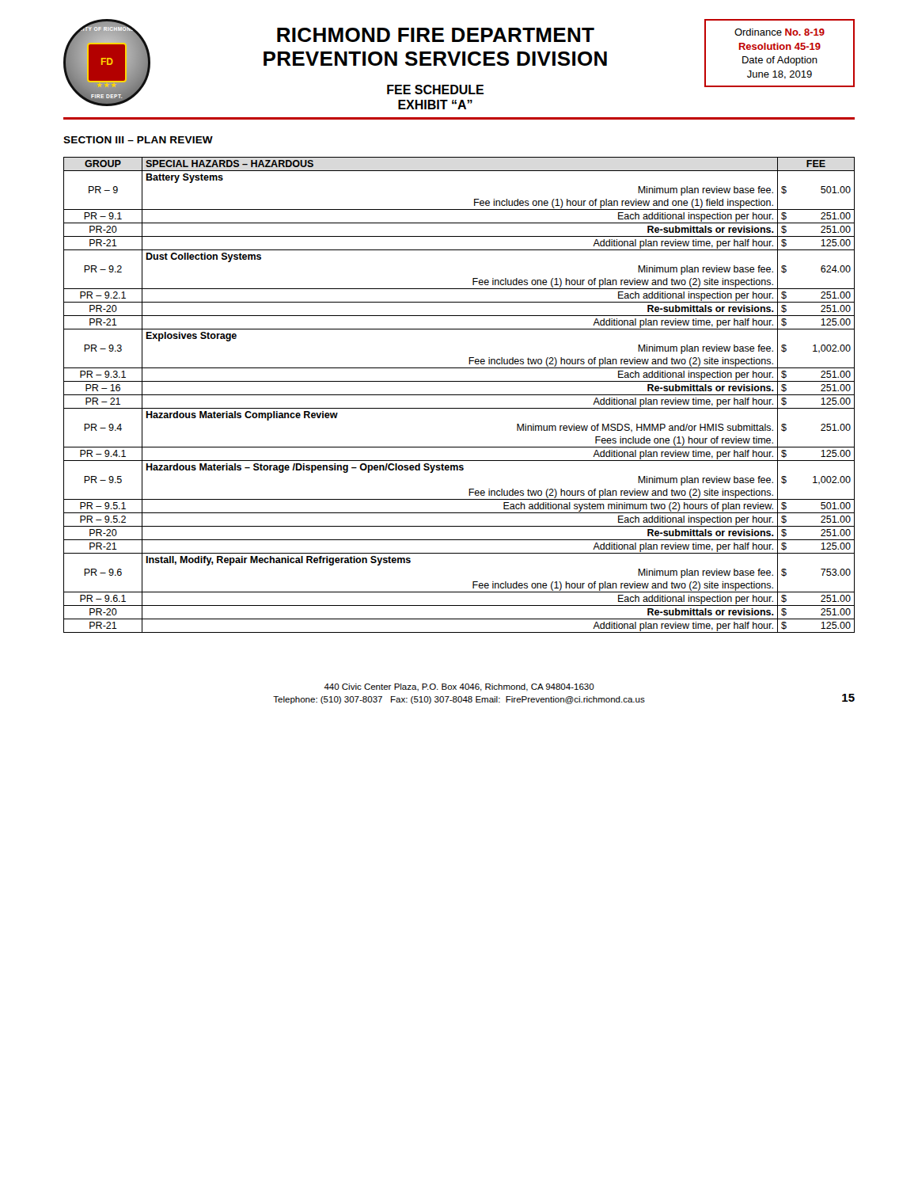CITY OF RICHMOND
FD
★★★
FIRE DEPT.
RICHMOND FIRE DEPARTMENT
PREVENTION SERVICES DIVISION
FEE SCHEDULE
EXHIBIT “A”
Ordinance No. 8-19
Resolution 45-19
Date of Adoption
June 18, 2019
SECTION III – PLAN REVIEW
| GROUP | SPECIAL HAZARDS – HAZARDOUS | FEE |
| --- | --- | --- |
| | Battery Systems | | |
| PR – 9 | Minimum plan review base fee. | $ | 501.00 |
| | Fee includes one (1) hour of plan review and one (1) field inspection. | | |
| PR – 9.1 | Each additional inspection per hour. | $ | 251.00 |
| PR-20 | Re-submittals or revisions. | $ | 251.00 |
| PR-21 | Additional plan review time, per half hour. | $ | 125.00 |
| | Dust Collection Systems | | |
| PR – 9.2 | Minimum plan review base fee. | $ | 624.00 |
| | Fee includes one (1) hour of plan review and two (2) site inspections. | | |
| PR – 9.2.1 | Each additional inspection per hour. | $ | 251.00 |
| PR-20 | Re-submittals or revisions. | $ | 251.00 |
| PR-21 | Additional plan review time, per half hour. | $ | 125.00 |
| | Explosives Storage | | |
| PR – 9.3 | Minimum plan review base fee. | $ | 1,002.00 |
| | Fee includes two (2) hours of plan review and two (2) site inspections. | | |
| PR – 9.3.1 | Each additional inspection per hour. | $ | 251.00 |
| PR – 16 | Re-submittals or revisions. | $ | 251.00 |
| PR – 21 | Additional plan review time, per half hour. | $ | 125.00 |
| | Hazardous Materials Compliance Review | | |
| PR – 9.4 | Minimum review of MSDS, HMMP and/or HMIS submittals. | $ | 251.00 |
| | Fees include one (1) hour of review time. | | |
| PR – 9.4.1 | Additional plan review time, per half hour. | $ | 125.00 |
| | Hazardous Materials – Storage /Dispensing – Open/Closed Systems | | |
| PR – 9.5 | Minimum plan review base fee. | $ | 1,002.00 |
| | Fee includes two (2) hours of plan review and two (2) site inspections. | | |
| PR – 9.5.1 | Each additional system minimum two (2) hours of plan review. | $ | 501.00 |
| PR – 9.5.2 | Each additional inspection per hour. | $ | 251.00 |
| PR-20 | Re-submittals or revisions. | $ | 251.00 |
| PR-21 | Additional plan review time, per half hour. | $ | 125.00 |
| | Install, Modify, Repair Mechanical Refrigeration Systems | | |
| PR – 9.6 | Minimum plan review base fee. | $ | 753.00 |
| | Fee includes one (1) hour of plan review and two (2) site inspections. | | |
| PR – 9.6.1 | Each additional inspection per hour. | $ | 251.00 |
| PR-20 | Re-submittals or revisions. | $ | 251.00 |
| PR-21 | Additional plan review time, per half hour. | $ | 125.00 |
440 Civic Center Plaza, P.O. Box 4046, Richmond, CA 94804-1630
Telephone: (510) 307-8037 Fax: (510) 307-8048 Email: FirePrevention@ci.richmond.ca.us 15